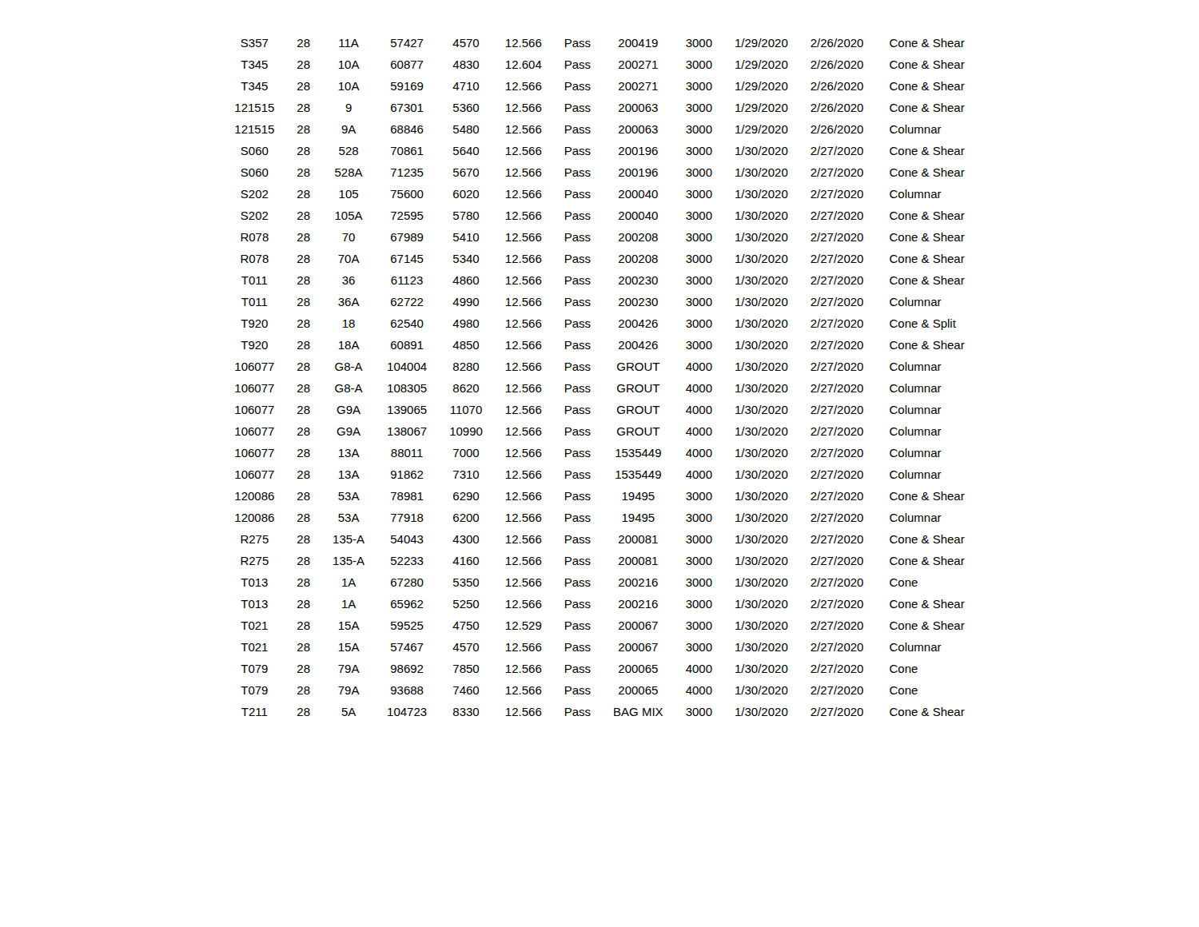| S357 | 28 | 11A | 57427 | 4570 | 12.566 | Pass | 200419 | 3000 | 1/29/2020 | 2/26/2020 | Cone & Shear |
| T345 | 28 | 10A | 60877 | 4830 | 12.604 | Pass | 200271 | 3000 | 1/29/2020 | 2/26/2020 | Cone & Shear |
| T345 | 28 | 10A | 59169 | 4710 | 12.566 | Pass | 200271 | 3000 | 1/29/2020 | 2/26/2020 | Cone & Shear |
| 121515 | 28 | 9 | 67301 | 5360 | 12.566 | Pass | 200063 | 3000 | 1/29/2020 | 2/26/2020 | Cone & Shear |
| 121515 | 28 | 9A | 68846 | 5480 | 12.566 | Pass | 200063 | 3000 | 1/29/2020 | 2/26/2020 | Columnar |
| S060 | 28 | 528 | 70861 | 5640 | 12.566 | Pass | 200196 | 3000 | 1/30/2020 | 2/27/2020 | Cone & Shear |
| S060 | 28 | 528A | 71235 | 5670 | 12.566 | Pass | 200196 | 3000 | 1/30/2020 | 2/27/2020 | Cone & Shear |
| S202 | 28 | 105 | 75600 | 6020 | 12.566 | Pass | 200040 | 3000 | 1/30/2020 | 2/27/2020 | Columnar |
| S202 | 28 | 105A | 72595 | 5780 | 12.566 | Pass | 200040 | 3000 | 1/30/2020 | 2/27/2020 | Cone & Shear |
| R078 | 28 | 70 | 67989 | 5410 | 12.566 | Pass | 200208 | 3000 | 1/30/2020 | 2/27/2020 | Cone & Shear |
| R078 | 28 | 70A | 67145 | 5340 | 12.566 | Pass | 200208 | 3000 | 1/30/2020 | 2/27/2020 | Cone & Shear |
| T011 | 28 | 36 | 61123 | 4860 | 12.566 | Pass | 200230 | 3000 | 1/30/2020 | 2/27/2020 | Cone & Shear |
| T011 | 28 | 36A | 62722 | 4990 | 12.566 | Pass | 200230 | 3000 | 1/30/2020 | 2/27/2020 | Columnar |
| T920 | 28 | 18 | 62540 | 4980 | 12.566 | Pass | 200426 | 3000 | 1/30/2020 | 2/27/2020 | Cone & Split |
| T920 | 28 | 18A | 60891 | 4850 | 12.566 | Pass | 200426 | 3000 | 1/30/2020 | 2/27/2020 | Cone & Shear |
| 106077 | 28 | G8-A | 104004 | 8280 | 12.566 | Pass | GROUT | 4000 | 1/30/2020 | 2/27/2020 | Columnar |
| 106077 | 28 | G8-A | 108305 | 8620 | 12.566 | Pass | GROUT | 4000 | 1/30/2020 | 2/27/2020 | Columnar |
| 106077 | 28 | G9A | 139065 | 11070 | 12.566 | Pass | GROUT | 4000 | 1/30/2020 | 2/27/2020 | Columnar |
| 106077 | 28 | G9A | 138067 | 10990 | 12.566 | Pass | GROUT | 4000 | 1/30/2020 | 2/27/2020 | Columnar |
| 106077 | 28 | 13A | 88011 | 7000 | 12.566 | Pass | 1535449 | 4000 | 1/30/2020 | 2/27/2020 | Columnar |
| 106077 | 28 | 13A | 91862 | 7310 | 12.566 | Pass | 1535449 | 4000 | 1/30/2020 | 2/27/2020 | Columnar |
| 120086 | 28 | 53A | 78981 | 6290 | 12.566 | Pass | 19495 | 3000 | 1/30/2020 | 2/27/2020 | Cone & Shear |
| 120086 | 28 | 53A | 77918 | 6200 | 12.566 | Pass | 19495 | 3000 | 1/30/2020 | 2/27/2020 | Columnar |
| R275 | 28 | 135-A | 54043 | 4300 | 12.566 | Pass | 200081 | 3000 | 1/30/2020 | 2/27/2020 | Cone & Shear |
| R275 | 28 | 135-A | 52233 | 4160 | 12.566 | Pass | 200081 | 3000 | 1/30/2020 | 2/27/2020 | Cone & Shear |
| T013 | 28 | 1A | 67280 | 5350 | 12.566 | Pass | 200216 | 3000 | 1/30/2020 | 2/27/2020 | Cone |
| T013 | 28 | 1A | 65962 | 5250 | 12.566 | Pass | 200216 | 3000 | 1/30/2020 | 2/27/2020 | Cone & Shear |
| T021 | 28 | 15A | 59525 | 4750 | 12.529 | Pass | 200067 | 3000 | 1/30/2020 | 2/27/2020 | Cone & Shear |
| T021 | 28 | 15A | 57467 | 4570 | 12.566 | Pass | 200067 | 3000 | 1/30/2020 | 2/27/2020 | Columnar |
| T079 | 28 | 79A | 98692 | 7850 | 12.566 | Pass | 200065 | 4000 | 1/30/2020 | 2/27/2020 | Cone |
| T079 | 28 | 79A | 93688 | 7460 | 12.566 | Pass | 200065 | 4000 | 1/30/2020 | 2/27/2020 | Cone |
| T211 | 28 | 5A | 104723 | 8330 | 12.566 | Pass | BAG MIX | 3000 | 1/30/2020 | 2/27/2020 | Cone & Shear |